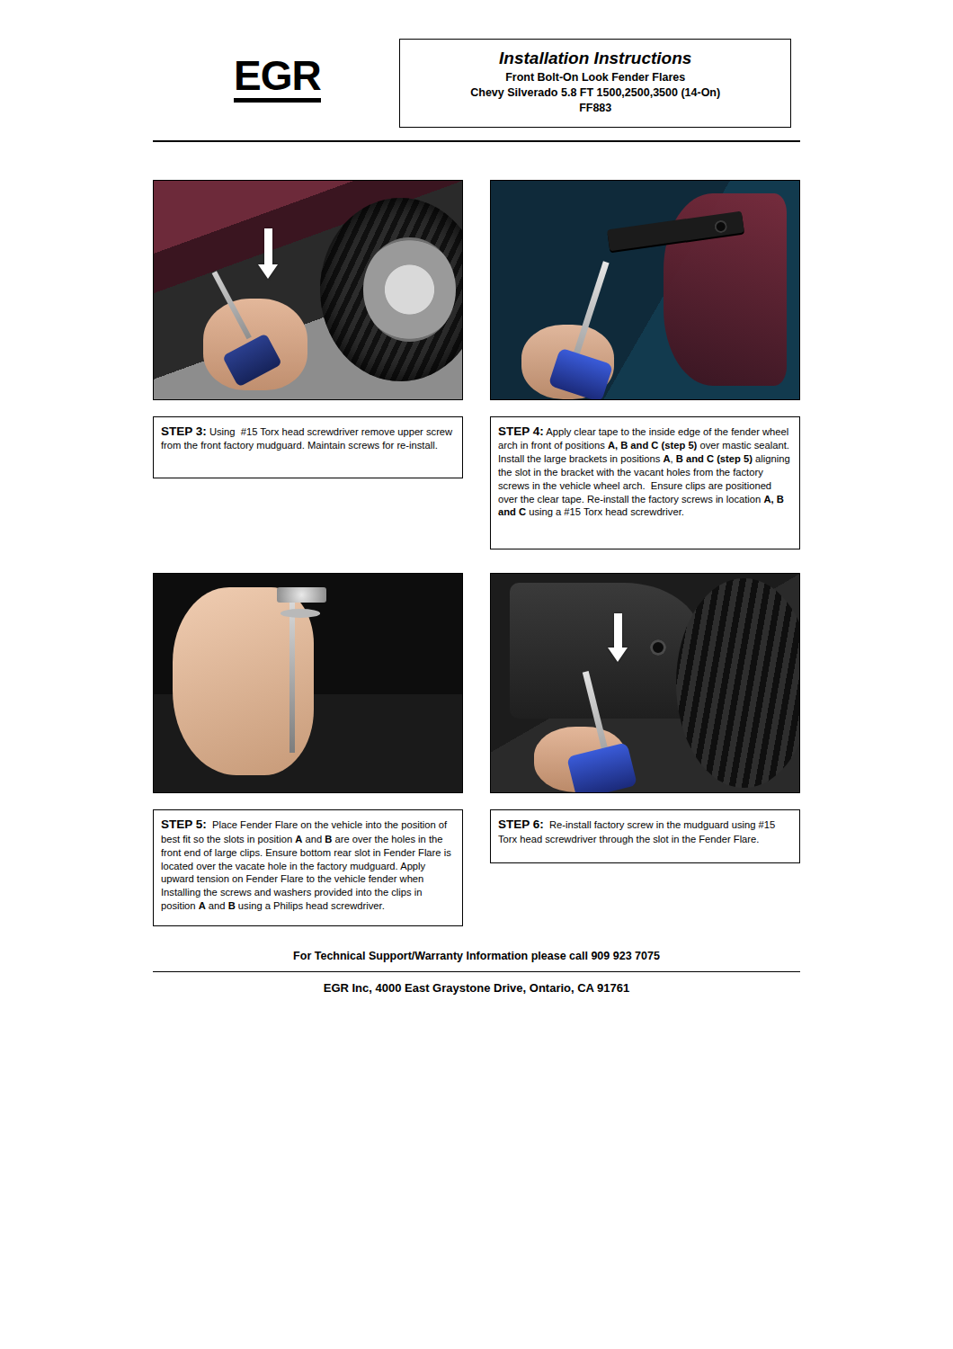EGR
Installation Instructions
Front Bolt-On Look Fender Flares
Chevy Silverado 5.8 FT 1500,2500,3500 (14-On)
FF883
STEP 3: Using #15 Torx head screwdriver remove upper screw from the front factory mudguard. Maintain screws for re-install.
STEP 4: Apply clear tape to the inside edge of the fender wheel arch in front of positions A, B and C (step 5) over mastic sealant. Install the large brackets in positions A, B and C (step 5) aligning the slot in the bracket with the vacant holes from the factory screws in the vehicle wheel arch. Ensure clips are positioned over the clear tape. Re-install the factory screws in location A, B and C using a #15 Torx head screwdriver.
STEP 5: Place Fender Flare on the vehicle into the position of best fit so the slots in position A and B are over the holes in the front end of large clips. Ensure bottom rear slot in Fender Flare is located over the vacate hole in the factory mudguard. Apply upward tension on Fender Flare to the vehicle fender when Installing the screws and washers provided into the clips in position A and B using a Philips head screwdriver.
STEP 6: Re-install factory screw in the mudguard using #15 Torx head screwdriver through the slot in the Fender Flare.
For Technical Support/Warranty Information please call 909 923 7075
EGR Inc, 4000 East Graystone Drive, Ontario, CA 91761